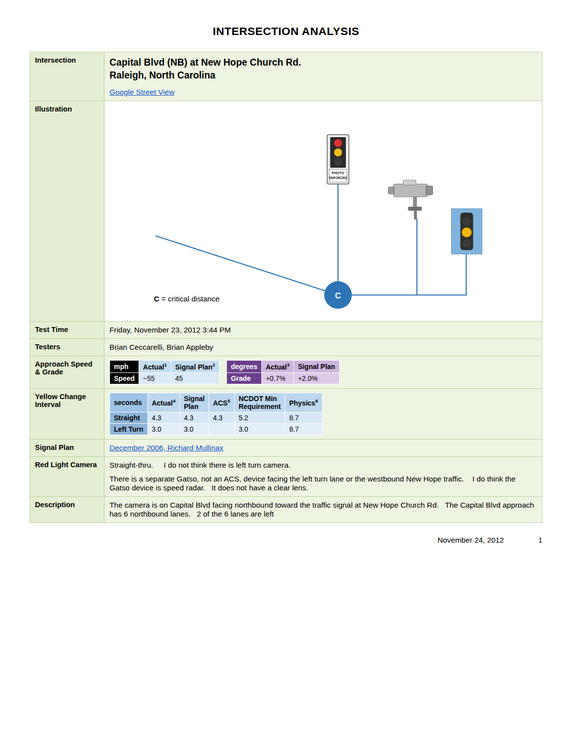INTERSECTION ANALYSIS
| Intersection | Capital Blvd (NB) at New Hope Church Rd. Raleigh, North Carolina Google Street View |
| Illustration | PHOTO ENFORCED C C = critical distance |
| Test Time | Friday, November 23, 2012 3:44 PM |
| Testers | Brian Ceccarelli, Brian Appleby |
| Approach Speed & Grade | / mph / Actual 1 / Signal Plan 2 / / Speed / ~55 / 45 / / degrees / Actual 3 / Signal Plan / / Grade / +0.7% / +2.0% / |
| Yellow Change Interval | / seconds / Actual 4 / Signal Plan / ACS 5 / NCDOT Min Requirement / Physics 6 / / Straight / 4.3 / 4.3 / 4.3 / 5.2 / 8.7 / / Left Turn / 3.0 / 3.0 / / 3.0 / 8.7 / |
| Signal Plan | December 2006, Richard Mullinax |
| Red Light Camera | Straight-thru. I do not think there is left turn camera. There is a separate Gatso, not an ACS, device facing the left turn lane or the westbound New Hope traffic. I do think the Gatso device is speed radar. It does not have a clear lens. |
| Description | The camera is on Capital Blvd facing northbound toward the traffic signal at New Hope Church Rd. The Capital Blvd approach has 6 northbound lanes. 2 of the 6 lanes are left |
November 24, 2012 1